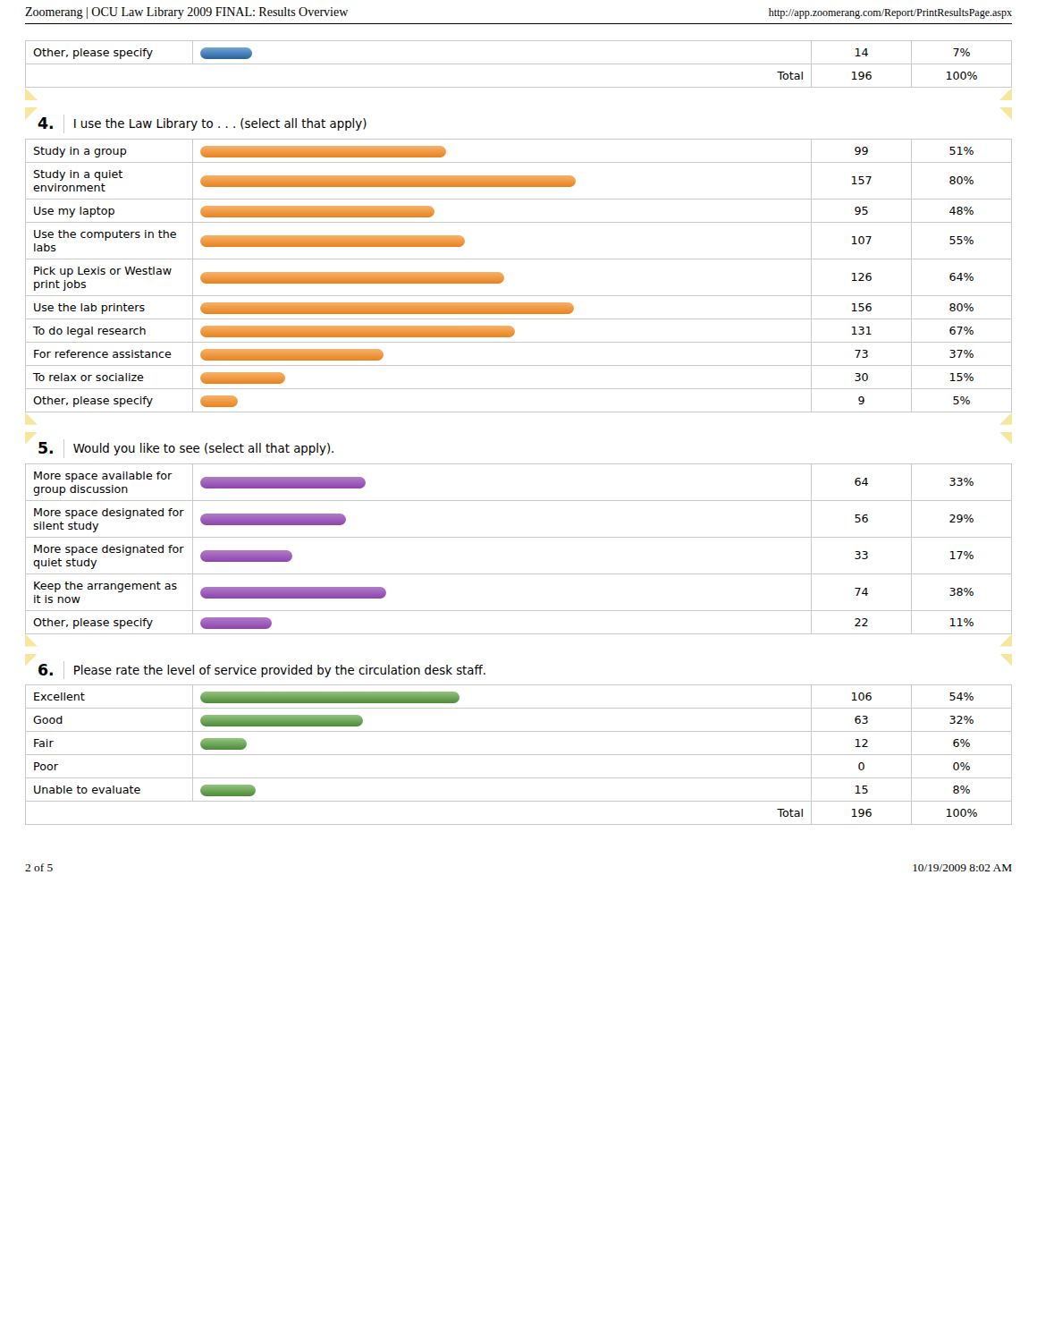Zoomerang | OCU Law Library 2009 FINAL: Results Overview
http://app.zoomerang.com/Report/PrintResultsPage.aspx
| Other, please specify | | 14 | 7% |
| Total | 196 | 100% |
4.
I use the Law Library to . . . (select all that apply)
| Study in a group | | 99 | 51% |
| Study in a quiet environment | | 157 | 80% |
| Use my laptop | | 95 | 48% |
| Use the computers in the labs | | 107 | 55% |
| Pick up Lexis or Westlaw print jobs | | 126 | 64% |
| Use the lab printers | | 156 | 80% |
| To do legal research | | 131 | 67% |
| For reference assistance | | 73 | 37% |
| To relax or socialize | | 30 | 15% |
| Other, please specify | | 9 | 5% |
5.
Would you like to see (select all that apply).
| More space available for group discussion | | 64 | 33% |
| More space designated for silent study | | 56 | 29% |
| More space designated for quiet study | | 33 | 17% |
| Keep the arrangement as it is now | | 74 | 38% |
| Other, please specify | | 22 | 11% |
6.
Please rate the level of service provided by the circulation desk staff.
| Excellent | | 106 | 54% |
| Good | | 63 | 32% |
| Fair | | 12 | 6% |
| Poor | | 0 | 0% |
| Unable to evaluate | | 15 | 8% |
| Total | 196 | 100% |
2 of 5
10/19/2009 8:02 AM